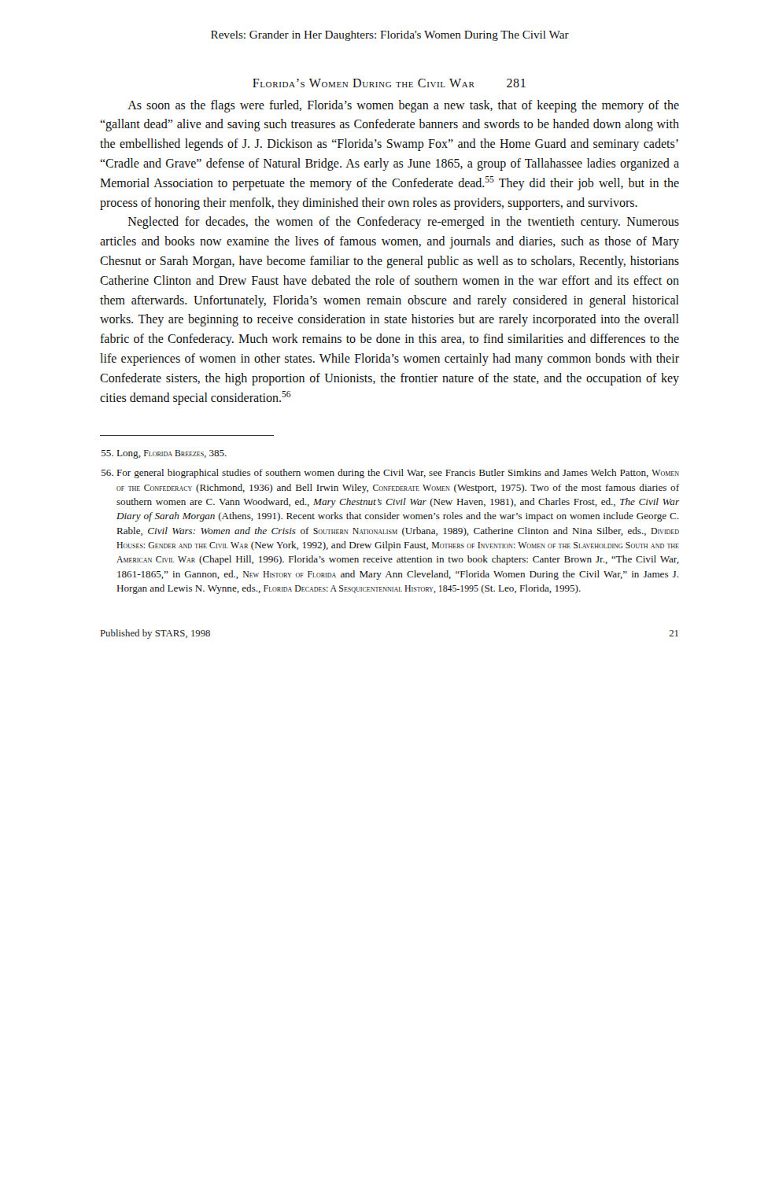Revels: Grander in Her Daughters: Florida's Women During The Civil War
Florida’s Women During the Civil War 281
As soon as the flags were furled, Florida’s women began a new task, that of keeping the memory of the “gallant dead” alive and saving such treasures as Confederate banners and swords to be handed down along with the embellished legends of J. J. Dickison as “Florida’s Swamp Fox” and the Home Guard and seminary cadets’ “Cradle and Grave” defense of Natural Bridge. As early as June 1865, a group of Tallahassee ladies organized a Memorial Association to perpetuate the memory of the Confederate dead.55 They did their job well, but in the process of honoring their menfolk, they diminished their own roles as providers, supporters, and survivors.
Neglected for decades, the women of the Confederacy re-emerged in the twentieth century. Numerous articles and books now examine the lives of famous women, and journals and diaries, such as those of Mary Chesnut or Sarah Morgan, have become familiar to the general public as well as to scholars, Recently, historians Catherine Clinton and Drew Faust have debated the role of southern women in the war effort and its effect on them afterwards. Unfortunately, Florida’s women remain obscure and rarely considered in general historical works. They are beginning to receive consideration in state histories but are rarely incorporated into the overall fabric of the Confederacy. Much work remains to be done in this area, to find similarities and differences to the life experiences of women in other states. While Florida’s women certainly had many common bonds with their Confederate sisters, the high proportion of Unionists, the frontier nature of the state, and the occupation of key cities demand special consideration.56
Long, Florida Breezes, 385.
For general biographical studies of southern women during the Civil War, see Francis Butler Simkins and James Welch Patton, Women of the Confederacy (Richmond, 1936) and Bell Irwin Wiley, Confederate Women (Westport, 1975). Two of the most famous diaries of southern women are C. Vann Woodward, ed., Mary Chestnut’s Civil War (New Haven, 1981), and Charles Frost, ed., The Civil War Diary of Sarah Morgan (Athens, 1991). Recent works that consider women’s roles and the war’s impact on women include George C. Rable, Civil Wars: Women and the Crisis of Southern Nationalism (Urbana, 1989), Catherine Clinton and Nina Silber, eds., Divided Houses: Gender and the Civil War (New York, 1992), and Drew Gilpin Faust, Mothers of Invention: Women of the Slaveholding South and the American Civil War (Chapel Hill, 1996). Florida’s women receive attention in two book chapters: Canter Brown Jr., “The Civil War, 1861-1865,” in Gannon, ed., New History of Florida and Mary Ann Cleveland, “Florida Women During the Civil War,” in James J. Horgan and Lewis N. Wynne, eds., Florida Decades: A Sesquicentennial History, 1845-1995 (St. Leo, Florida, 1995).
Published by STARS, 1998 21